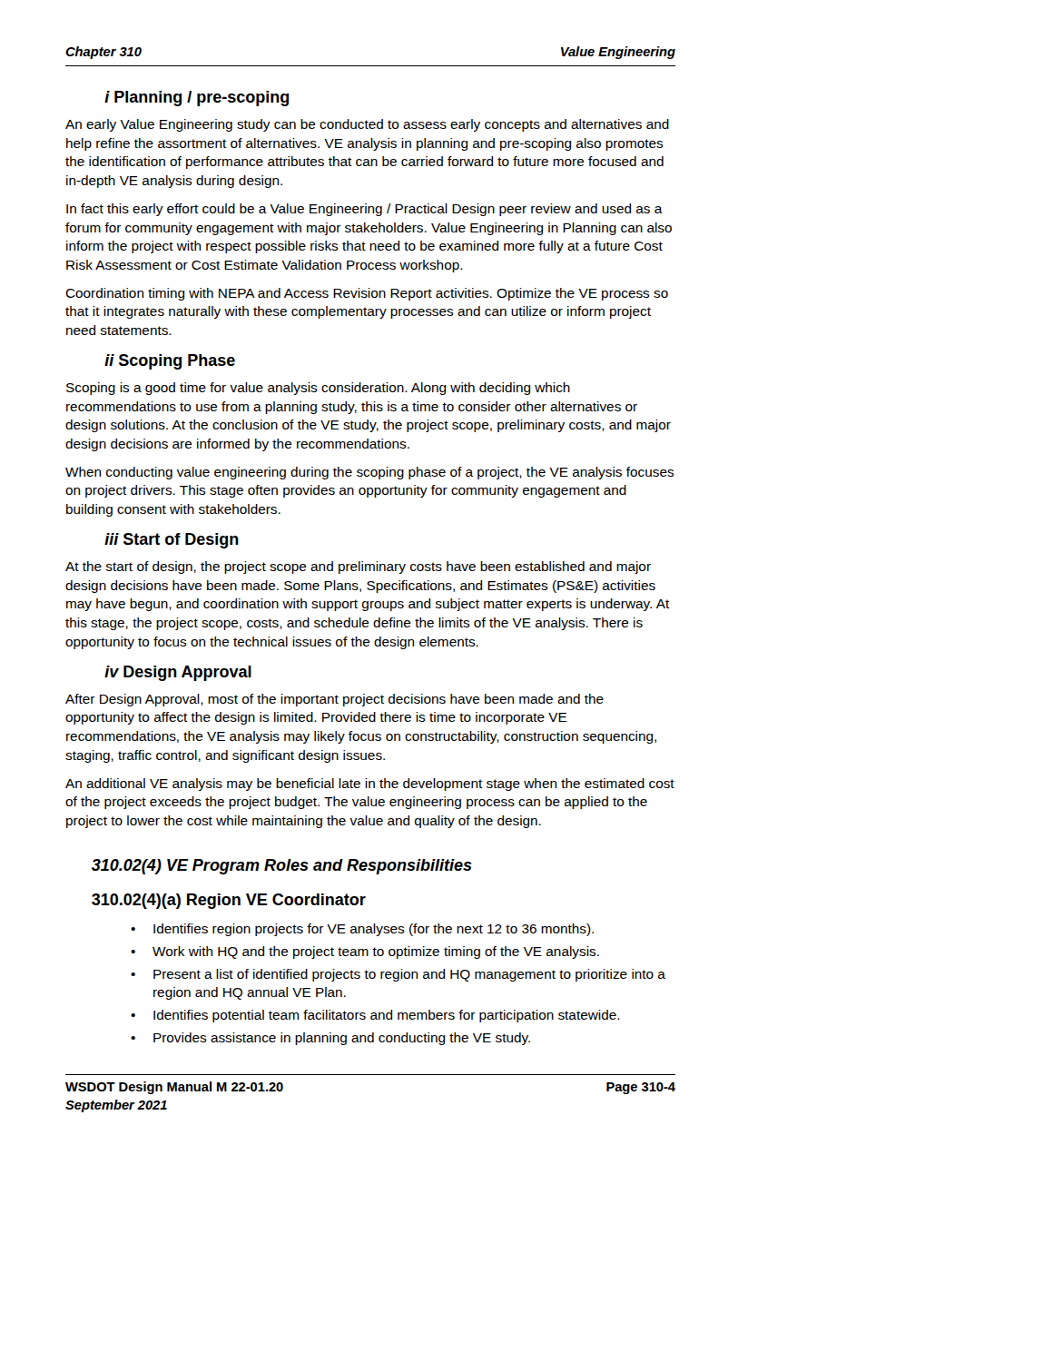Chapter 310
Value Engineering
i Planning / pre-scoping
An early Value Engineering study can be conducted to assess early concepts and alternatives and help refine the assortment of alternatives. VE analysis in planning and pre-scoping also promotes the identification of performance attributes that can be carried forward to future more focused and in-depth VE analysis during design.
In fact this early effort could be a Value Engineering / Practical Design peer review and used as a forum for community engagement with major stakeholders. Value Engineering in Planning can also inform the project with respect possible risks that need to be examined more fully at a future Cost Risk Assessment or Cost Estimate Validation Process workshop.
Coordination timing with NEPA and Access Revision Report activities. Optimize the VE process so that it integrates naturally with these complementary processes and can utilize or inform project need statements.
ii Scoping Phase
Scoping is a good time for value analysis consideration. Along with deciding which recommendations to use from a planning study, this is a time to consider other alternatives or design solutions. At the conclusion of the VE study, the project scope, preliminary costs, and major design decisions are informed by the recommendations.
When conducting value engineering during the scoping phase of a project, the VE analysis focuses on project drivers. This stage often provides an opportunity for community engagement and building consent with stakeholders.
iii Start of Design
At the start of design, the project scope and preliminary costs have been established and major design decisions have been made. Some Plans, Specifications, and Estimates (PS&E) activities may have begun, and coordination with support groups and subject matter experts is underway. At this stage, the project scope, costs, and schedule define the limits of the VE analysis. There is opportunity to focus on the technical issues of the design elements.
iv Design Approval
After Design Approval, most of the important project decisions have been made and the opportunity to affect the design is limited. Provided there is time to incorporate VE recommendations, the VE analysis may likely focus on constructability, construction sequencing, staging, traffic control, and significant design issues.
An additional VE analysis may be beneficial late in the development stage when the estimated cost of the project exceeds the project budget. The value engineering process can be applied to the project to lower the cost while maintaining the value and quality of the design.
310.02(4) VE Program Roles and Responsibilities
310.02(4)(a) Region VE Coordinator
Identifies region projects for VE analyses (for the next 12 to 36 months).
Work with HQ and the project team to optimize timing of the VE analysis.
Present a list of identified projects to region and HQ management to prioritize into a region and HQ annual VE Plan.
Identifies potential team facilitators and members for participation statewide.
Provides assistance in planning and conducting the VE study.
WSDOT Design Manual M 22-01.20
September 2021
Page 310-4